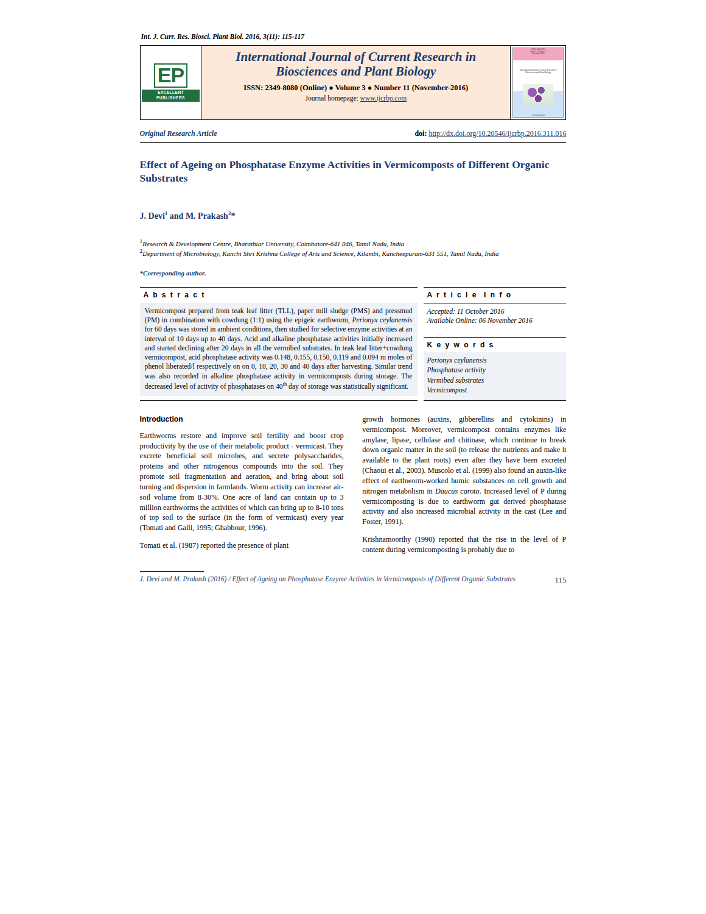Int. J. Curr. Res. Biosci. Plant Biol. 2016, 3(11): 115-117
EP
EXCELLENT
PUBLISHERS
International Journal of Current Research in
Biosciences and Plant Biology
ISSN: 2349-8080 (Online) ● Volume 3 ● Number 11 (November-2016)
Journal homepage: www.ijcrbp.com
ISSN: 2349-8080
Volume 3 Number 11
November 2016
International Journal of Current Research in
Biosciences and Plant Biology
www.ijcrbp.com
Original Research Article
doi: http://dx.doi.org/10.20546/ijcrbp.2016.311.016
Effect of Ageing on Phosphatase Enzyme Activities in Vermicomposts of Different Organic Substrates
J. Devi1 and M. Prakash2*
1Research & Development Centre, Bharathiar University, Coimbatore-641 046, Tamil Nadu, India
2Department of Microbiology, Kanchi Shri Krishna College of Arts and Science, Kilambi, Kancheepuram-631 551, Tamil Nadu, India
*Corresponding author.
A b s t r a c t
Vermicompost prepared from teak leaf litter (TLL), paper mill sludge (PMS) and pressmud (PM) in combination with cowdung (1:1) using the epigeic earthworm, Perionyx ceylanensis for 60 days was stored in ambient conditions, then studied for selective enzyme activities at an interval of 10 days up to 40 days. Acid and alkaline phosphatase activities initially increased and started declining after 20 days in all the vermibed substrates. In teak leaf litter+cowdung vermicompost, acid phosphatase activity was 0.148, 0.155, 0.150, 0.119 and 0.094 m moles of phenol liberated/l respectively on on 0, 10, 20, 30 and 40 days after harvesting. Similar trend was also recorded in alkaline phosphatase activity in vermicomposts during storage. The decreased level of activity of phosphatases on 40th day of storage was statistically significant.
A r t i c l e I n f o
Accepted: 11 October 2016
Available Online: 06 November 2016
K e y w o r d s
Perionyx ceylanensis
Phosphatase activity
Vermibed substrates
Vermicompost
Introduction
Earthworms restore and improve soil fertility and boost crop productivity by the use of their metabolic product - vermicast. They excrete beneficial soil microbes, and secrete polysaccharides, proteins and other nitrogenous compounds into the soil. They promote soil fragmentation and aeration, and bring about soil turning and dispersion in farmlands. Worm activity can increase air-soil volume from 8-30%. One acre of land can contain up to 3 million earthworms the activities of which can bring up to 8-10 tons of top soil to the surface (in the form of vermicast) every year (Tomati and Galli, 1995; Ghabbour, 1996).
Tomati et al. (1987) reported the presence of plant
growth hormones (auxins, gibberellins and cytokinins) in vermicompost. Moreover, vermicompost contains enzymes like amylase, lipase, cellulase and chitinase, which continue to break down organic matter in the soil (to release the nutrients and make it available to the plant roots) even after they have been excreted (Chaoui et al., 2003). Muscolo et al. (1999) also found an auxin-like effect of earthworm-worked humic substances on cell growth and nitrogen metabolism in Daucus carota. Increased level of P during vermicomposting is due to earthworm gut derived phosphatase activity and also increased microbial activity in the cast (Lee and Foster, 1991).
Krishnamoorthy (1990) reported that the rise in the level of P content during vermicomposting is probably due to
J. Devi and M. Prakash (2016) / Effect of Ageing on Phosphatase Enzyme Activities in Vermicomposts of Different Organic Substrates
115